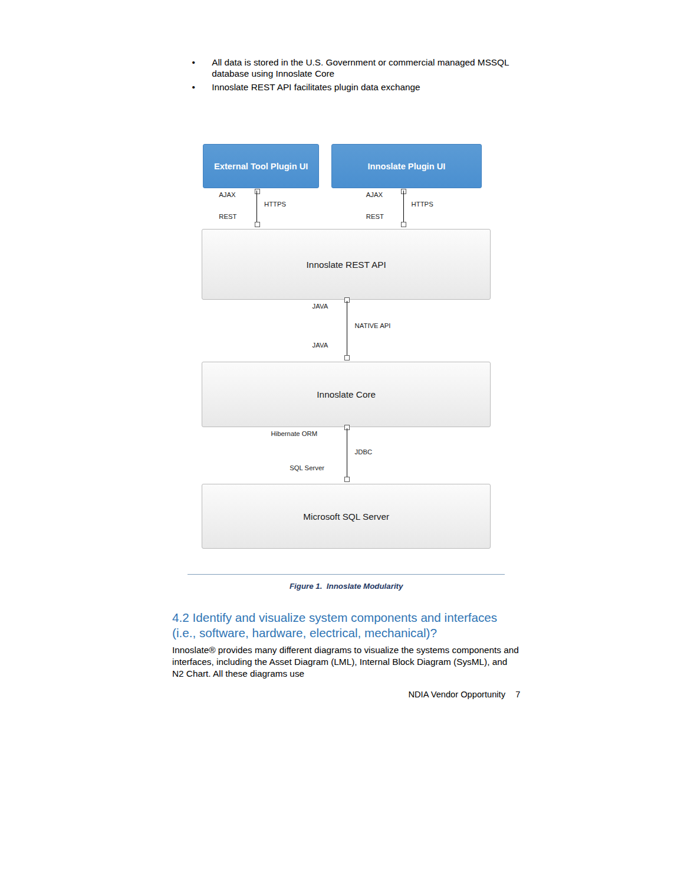All data is stored in the U.S. Government or commercial managed MSSQL database using Innoslate Core
Innoslate REST API facilitates plugin data exchange
External Tool Plugin UI
Innoslate Plugin UI
AJAX
HTTPS
REST
AJAX
HTTPS
REST
Innoslate REST API
JAVA
NATIVE API
JAVA
Innoslate Core
Hibernate ORM
JDBC
SQL Server
Microsoft SQL Server
Figure 1. Innoslate Modularity
4.2 Identify and visualize system components and interfaces (i.e., software, hardware, electrical, mechanical)?
Innoslate® provides many different diagrams to visualize the systems components and interfaces, including the Asset Diagram (LML), Internal Block Diagram (SysML), and N2 Chart. All these diagrams use
NDIA Vendor Opportunity7